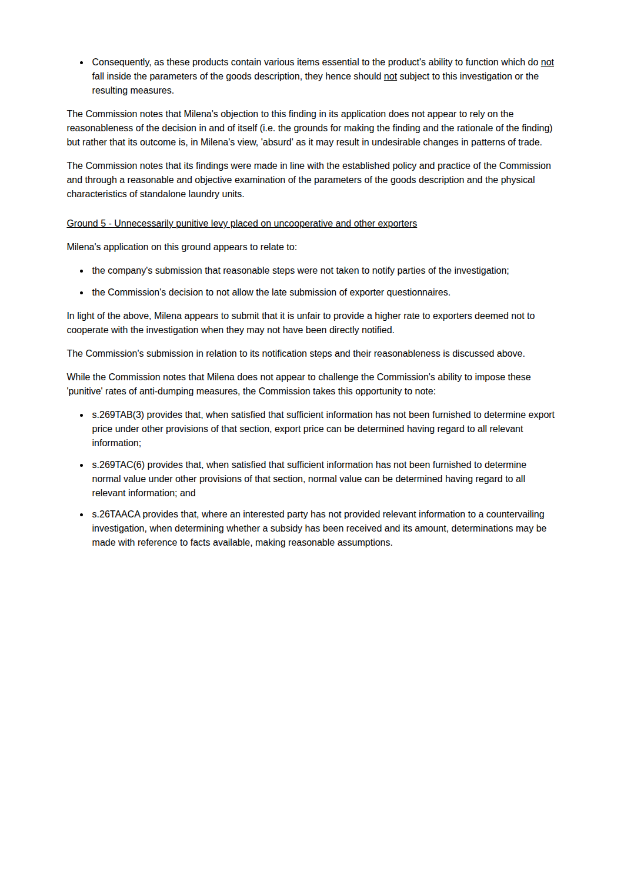Consequently, as these products contain various items essential to the product's ability to function which do not fall inside the parameters of the goods description, they hence should not subject to this investigation or the resulting measures.
The Commission notes that Milena's objection to this finding in its application does not appear to rely on the reasonableness of the decision in and of itself (i.e. the grounds for making the finding and the rationale of the finding) but rather that its outcome is, in Milena's view, 'absurd' as it may result in undesirable changes in patterns of trade.
The Commission notes that its findings were made in line with the established policy and practice of the Commission and through a reasonable and objective examination of the parameters of the goods description and the physical characteristics of standalone laundry units.
Ground 5 - Unnecessarily punitive levy placed on uncooperative and other exporters
Milena's application on this ground appears to relate to:
the company's submission that reasonable steps were not taken to notify parties of the investigation;
the Commission's decision to not allow the late submission of exporter questionnaires.
In light of the above, Milena appears to submit that it is unfair to provide a higher rate to exporters deemed not to cooperate with the investigation when they may not have been directly notified.
The Commission's submission in relation to its notification steps and their reasonableness is discussed above.
While the Commission notes that Milena does not appear to challenge the Commission's ability to impose these 'punitive' rates of anti-dumping measures, the Commission takes this opportunity to note:
s.269TAB(3) provides that, when satisfied that sufficient information has not been furnished to determine export price under other provisions of that section, export price can be determined having regard to all relevant information;
s.269TAC(6) provides that, when satisfied that sufficient information has not been furnished to determine normal value under other provisions of that section, normal value can be determined having regard to all relevant information; and
s.26TAACA provides that, where an interested party has not provided relevant information to a countervailing investigation, when determining whether a subsidy has been received and its amount, determinations may be made with reference to facts available, making reasonable assumptions.